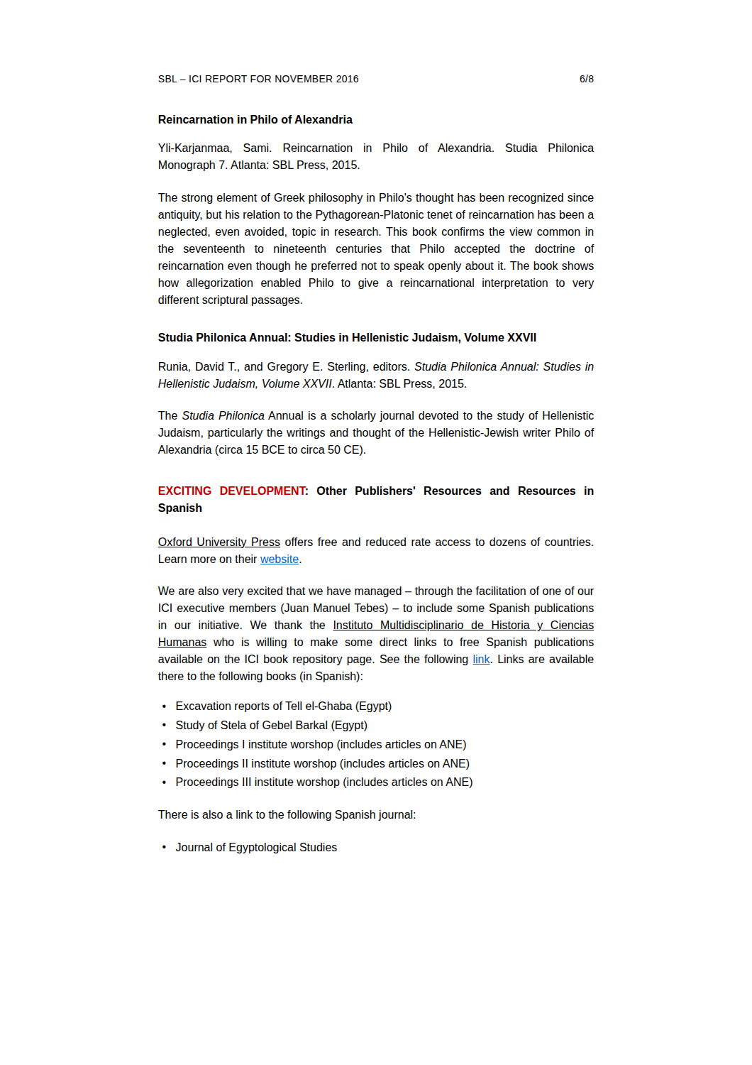SBL – ICI Report for November 2016 6/8
Reincarnation in Philo of Alexandria
Yli-Karjanmaa, Sami. Reincarnation in Philo of Alexandria. Studia Philonica Monograph 7. Atlanta: SBL Press, 2015.
The strong element of Greek philosophy in Philo's thought has been recognized since antiquity, but his relation to the Pythagorean-Platonic tenet of reincarnation has been a neglected, even avoided, topic in research. This book confirms the view common in the seventeenth to nineteenth centuries that Philo accepted the doctrine of reincarnation even though he preferred not to speak openly about it. The book shows how allegorization enabled Philo to give a reincarnational interpretation to very different scriptural passages.
Studia Philonica Annual: Studies in Hellenistic Judaism, Volume XXVII
Runia, David T., and Gregory E. Sterling, editors. Studia Philonica Annual: Studies in Hellenistic Judaism, Volume XXVII. Atlanta: SBL Press, 2015.
The Studia Philonica Annual is a scholarly journal devoted to the study of Hellenistic Judaism, particularly the writings and thought of the Hellenistic-Jewish writer Philo of Alexandria (circa 15 BCE to circa 50 CE).
EXCITING DEVELOPMENT: Other Publishers' Resources and Resources in Spanish
Oxford University Press offers free and reduced rate access to dozens of countries. Learn more on their website.
We are also very excited that we have managed – through the facilitation of one of our ICI executive members (Juan Manuel Tebes) – to include some Spanish publications in our initiative. We thank the Instituto Multidisciplinario de Historia y Ciencias Humanas who is willing to make some direct links to free Spanish publications available on the ICI book repository page. See the following link. Links are available there to the following books (in Spanish):
Excavation reports of Tell el-Ghaba (Egypt)
Study of Stela of Gebel Barkal (Egypt)
Proceedings I institute worshop (includes articles on ANE)
Proceedings II institute worshop (includes articles on ANE)
Proceedings III institute worshop (includes articles on ANE)
There is also a link to the following Spanish journal:
Journal of Egyptological Studies